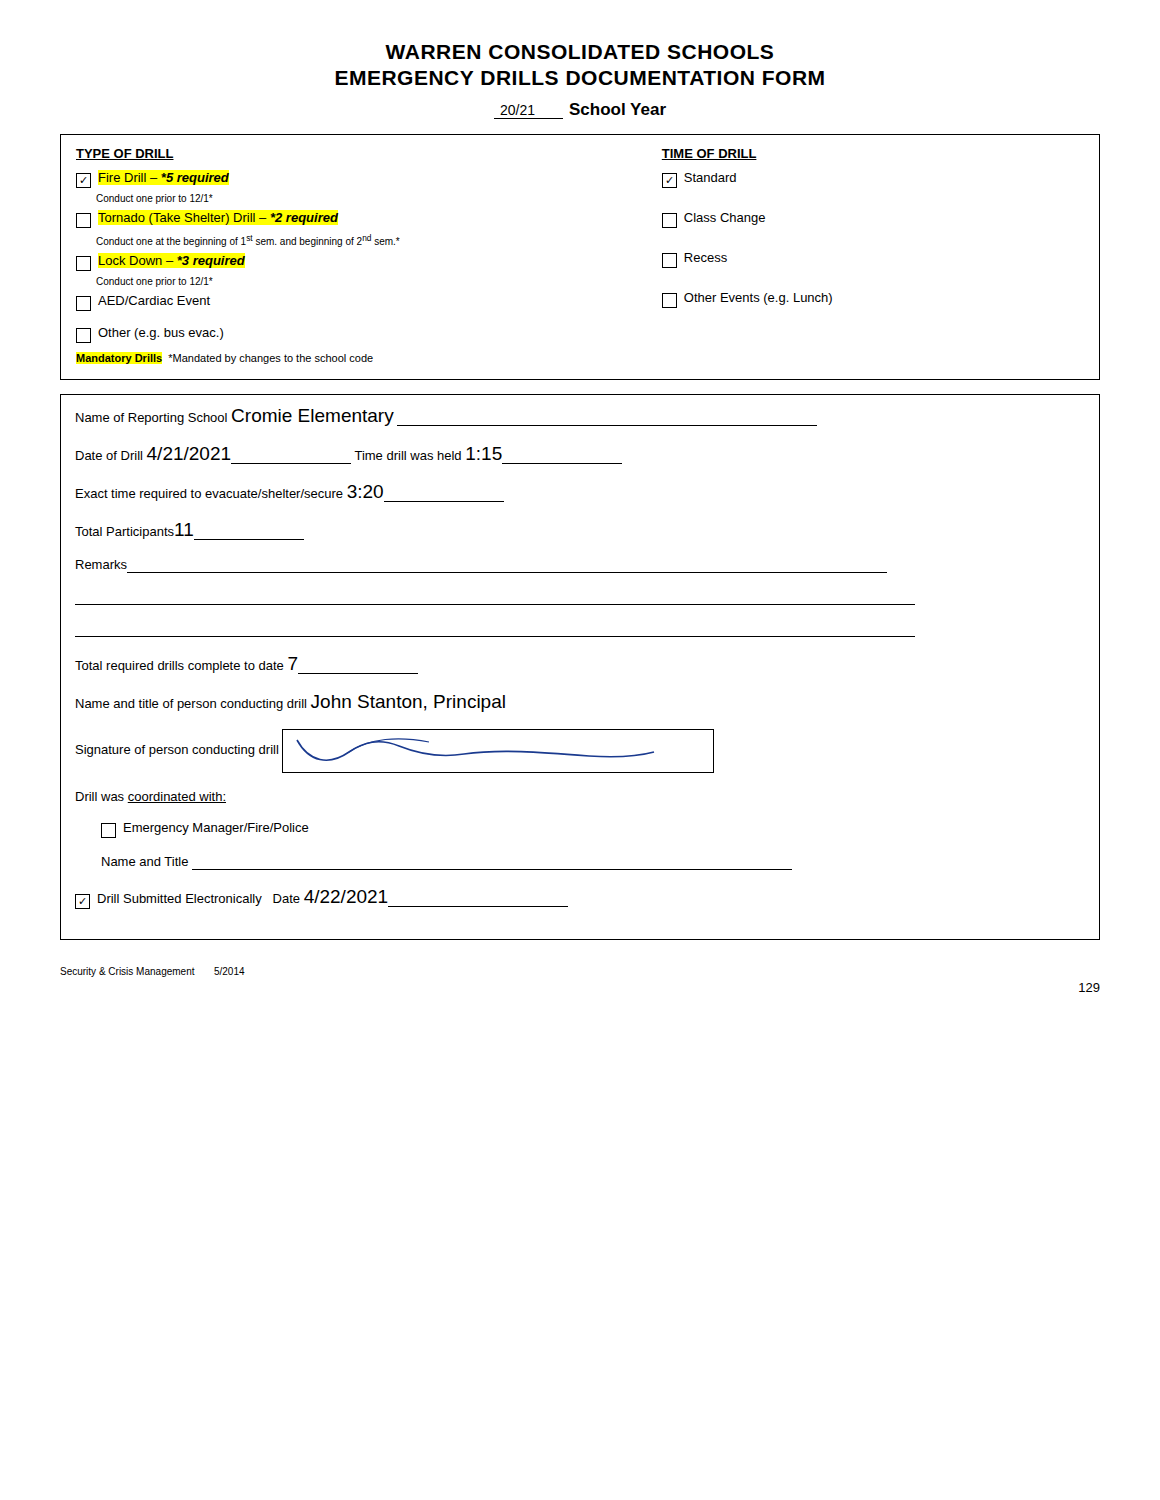WARREN CONSOLIDATED SCHOOLS
EMERGENCY DRILLS DOCUMENTATION FORM
20/21 School Year
| TYPE OF DRILL | TIME OF DRILL |
| ✓ Fire Drill – *5 required Conduct one prior to 12/1* Tornado (Take Shelter) Drill – *2 required Conduct one at the beginning of 1 st sem. and beginning of 2 nd sem.* Lock Down – *3 required Conduct one prior to 12/1* AED/Cardiac Event Other (e.g. bus evac.) Mandatory Drills *Mandated by changes to the school code | ✓ Standard Class Change Recess Other Events (e.g. Lunch) |
Name of Reporting School Cromie Elementary
Date of Drill 4/21/2021 Time drill was held 1:15
Exact time required to evacuate/shelter/secure 3:20
Total Participants11
Remarks
Total required drills complete to date 7
Name and title of person conducting drill John Stanton, Principal
Signature of person conducting drill
Drill was coordinated with:
Emergency Manager/Fire/Police
Name and Title
✓Drill Submitted Electronically Date 4/22/2021
Security & Crisis Management 5/2014 129